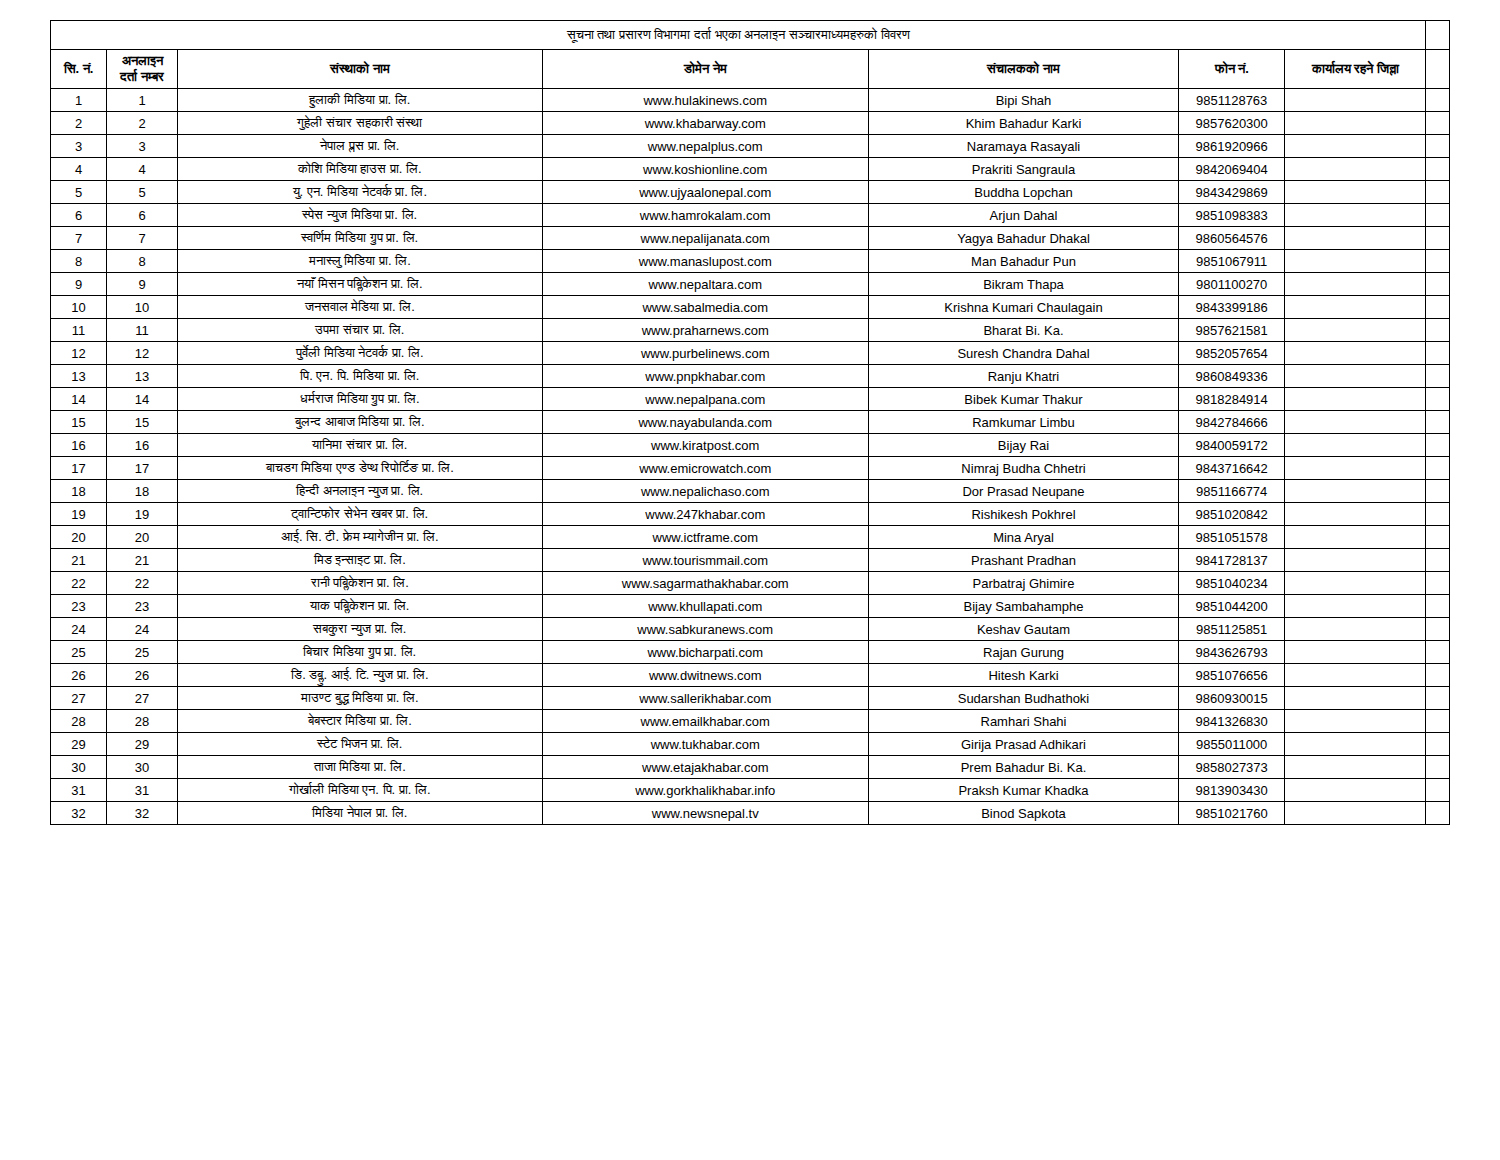| सूचना तथा प्रसारण विभागमा दर्ता भएका अनलाइन सञ्चारमाध्यमहरुको विवरण | |
| सि. नं. | अनलाइन दर्ता नम्बर | संस्थाको नाम | डोमेन नेम | संचालकको नाम | फोन नं. | कार्यालय रहने जिल्ला | |
| 1 | 1 | हुलाकी मिडिया प्रा. लि. | www.hulakinews.com | Bipi Shah | 9851128763 | | |
| 2 | 2 | गुहेली संचार सहकारी संस्था | www.khabarway.com | Khim Bahadur Karki | 9857620300 | | |
| 3 | 3 | नेपाल प्लस प्रा. लि. | www.nepalplus.com | Naramaya Rasayali | 9861920966 | | |
| 4 | 4 | कोशि मिडिया हाउस प्रा. लि. | www.koshionline.com | Prakriti Sangraula | 9842069404 | | |
| 5 | 5 | यु. एन. मिडिया नेटवर्क प्रा. लि. | www.ujyaalonepal.com | Buddha Lopchan | 9843429869 | | |
| 6 | 6 | स्पेस न्युज मिडिया प्रा. लि. | www.hamrokalam.com | Arjun Dahal | 9851098383 | | |
| 7 | 7 | स्वर्णिम मिडिया ग्रुप प्रा. लि. | www.nepalijanata.com | Yagya Bahadur Dhakal | 9860564576 | | |
| 8 | 8 | मनास्लु मिडिया प्रा. लि. | www.manaslupost.com | Man Bahadur Pun | 9851067911 | | |
| 9 | 9 | नयाँ मिसन पब्लिकेशन प्रा. लि. | www.nepaltara.com | Bikram Thapa | 9801100270 | | |
| 10 | 10 | जनसवाल मेडिया प्रा. लि. | www.sabalmedia.com | Krishna Kumari Chaulagain | 9843399186 | | |
| 11 | 11 | उपमा संचार प्रा. लि. | www.praharnews.com | Bharat Bi. Ka. | 9857621581 | | |
| 12 | 12 | पुर्वेली मिडिया नेटवर्क प्रा. लि. | www.purbelinews.com | Suresh Chandra Dahal | 9852057654 | | |
| 13 | 13 | पि. एन. पि. मिडिया प्रा. लि. | www.pnpkhabar.com | Ranju Khatri | 9860849336 | | |
| 14 | 14 | धर्मराज मिडिया ग्रुप प्रा. लि. | www.nepalpana.com | Bibek Kumar Thakur | 9818284914 | | |
| 15 | 15 | बुलन्द आबाज मिडिया प्रा. लि. | www.nayabulanda.com | Ramkumar Limbu | 9842784666 | | |
| 16 | 16 | यानिमा संचार प्रा. लि. | www.kiratpost.com | Bijay Rai | 9840059172 | | |
| 17 | 17 | बाचडग मिडिया एण्ड डेप्थ रिपोर्टिङ प्रा. लि. | www.emicrowatch.com | Nimraj Budha Chhetri | 9843716642 | | |
| 18 | 18 | हिन्दी अनलाइन न्युज प्रा. लि. | www.nepalichaso.com | Dor Prasad Neupane | 9851166774 | | |
| 19 | 19 | ट्वान्टिफोर सेभेन खबर प्रा. लि. | www.247khabar.com | Rishikesh Pokhrel | 9851020842 | | |
| 20 | 20 | आई. सि. टी. फ्रेम म्यागेजीन प्रा. लि. | www.ictframe.com | Mina Aryal | 9851051578 | | |
| 21 | 21 | मिड इन्साइट प्रा. लि. | www.tourismmail.com | Prashant Pradhan | 9841728137 | | |
| 22 | 22 | रानी पब्लिकेशन प्रा. लि. | www.sagarmathakhabar.com | Parbatraj Ghimire | 9851040234 | | |
| 23 | 23 | याक पब्लिकेशन प्रा. लि. | www.khullapati.com | Bijay Sambahamphe | 9851044200 | | |
| 24 | 24 | सबकुरा न्युज प्रा. लि. | www.sabkuranews.com | Keshav Gautam | 9851125851 | | |
| 25 | 25 | बिचार मिडिया ग्रुप प्रा. लि. | www.bicharpati.com | Rajan Gurung | 9843626793 | | |
| 26 | 26 | डि. डब्लु. आई. टि. न्युज प्रा. लि. | www.dwitnews.com | Hitesh Karki | 9851076656 | | |
| 27 | 27 | माउण्ट बुद्ध मिडिया प्रा. लि. | www.sallerikhabar.com | Sudarshan Budhathoki | 9860930015 | | |
| 28 | 28 | बेबस्टार मिडिया प्रा. लि. | www.emailkhabar.com | Ramhari Shahi | 9841326830 | | |
| 29 | 29 | स्टेट भिजन प्रा. लि. | www.tukhabar.com | Girija Prasad Adhikari | 9855011000 | | |
| 30 | 30 | ताजा मिडिया प्रा. लि. | www.etajakhabar.com | Prem Bahadur Bi. Ka. | 9858027373 | | |
| 31 | 31 | गोर्खाली मिडिया एन. पि. प्रा. लि. | www.gorkhalikhabar.info | Praksh Kumar Khadka | 9813903430 | | |
| 32 | 32 | मिडिया नेपाल प्रा. लि. | www.newsnepal.tv | Binod Sapkota | 9851021760 | | |